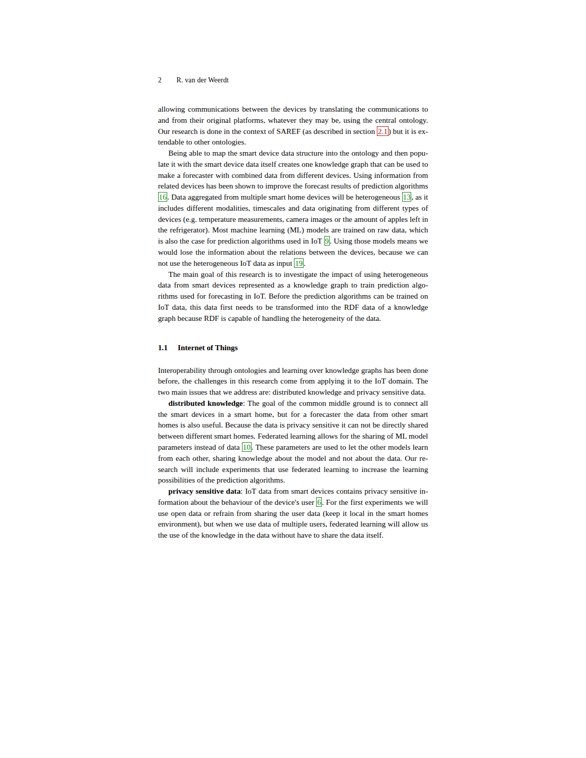2 R. van der Weerdt
allowing communications between the devices by translating the communications to and from their original platforms, whatever they may be, using the central ontology. Our research is done in the context of SAREF (as described in section 2.1) but it is extendable to other ontologies.
Being able to map the smart device data structure into the ontology and then populate it with the smart device data itself creates one knowledge graph that can be used to make a forecaster with combined data from different devices. Using information from related devices has been shown to improve the forecast results of prediction algorithms 16. Data aggregated from multiple smart home devices will be heterogeneous 13, as it includes different modalities, timescales and data originating from different types of devices (e.g. temperature measurements, camera images or the amount of apples left in the refrigerator). Most machine learning (ML) models are trained on raw data, which is also the case for prediction algorithms used in IoT 9. Using those models means we would lose the information about the relations between the devices, because we can not use the heterogeneous IoT data as input 19.
The main goal of this research is to investigate the impact of using heterogeneous data from smart devices represented as a knowledge graph to train prediction algorithms used for forecasting in IoT. Before the prediction algorithms can be trained on IoT data, this data first needs to be transformed into the RDF data of a knowledge graph because RDF is capable of handling the heterogeneity of the data.
1.1 Internet of Things
Interoperability through ontologies and learning over knowledge graphs has been done before, the challenges in this research come from applying it to the IoT domain. The two main issues that we address are: distributed knowledge and privacy sensitive data.
distributed knowledge: The goal of the common middle ground is to connect all the smart devices in a smart home, but for a forecaster the data from other smart homes is also useful. Because the data is privacy sensitive it can not be directly shared between different smart homes. Federated learning allows for the sharing of ML model parameters instead of data 10. These parameters are used to let the other models learn from each other, sharing knowledge about the model and not about the data. Our research will include experiments that use federated learning to increase the learning possibilities of the prediction algorithms.
privacy sensitive data: IoT data from smart devices contains privacy sensitive information about the behaviour of the device's user 6. For the first experiments we will use open data or refrain from sharing the user data (keep it local in the smart homes environment), but when we use data of multiple users, federated learning will allow us the use of the knowledge in the data without have to share the data itself.